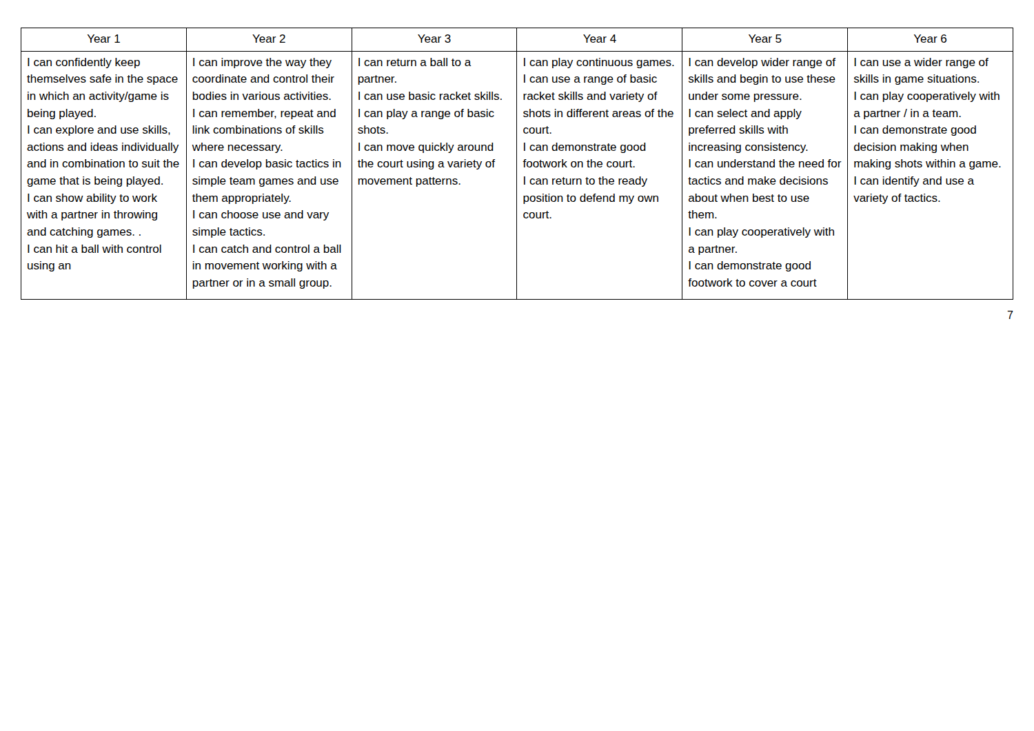| Year 1 | Year 2 | Year 3 | Year 4 | Year 5 | Year 6 |
| --- | --- | --- | --- | --- | --- |
| I can confidently keep themselves safe in the space in which an activity/game is being played. I can explore and use skills, actions and ideas individually and in combination to suit the game that is being played. I can show ability to work with a partner in throwing and catching games. . I can hit a ball with control using an | I can improve the way they coordinate and control their bodies in various activities. I can remember, repeat and link combinations of skills where necessary. I can develop basic tactics in simple team games and use them appropriately. I can choose use and vary simple tactics. I can catch and control a ball in movement working with a partner or in a small group. | I can return a ball to a partner. I can use basic racket skills. I can play a range of basic shots. I can move quickly around the court using a variety of movement patterns. | I can play continuous games. I can use a range of basic racket skills and variety of shots in different areas of the court. I can demonstrate good footwork on the court. I can return to the ready position to defend my own court. | I can develop wider range of skills and begin to use these under some pressure. I can select and apply preferred skills with increasing consistency. I can understand the need for tactics and make decisions about when best to use them. I can play cooperatively with a partner. I can demonstrate good footwork to cover a court | I can use a wider range of skills in game situations. I can play cooperatively with a partner / in a team. I can demonstrate good decision making when making shots within a game. I can identify and use a variety of tactics. |
7